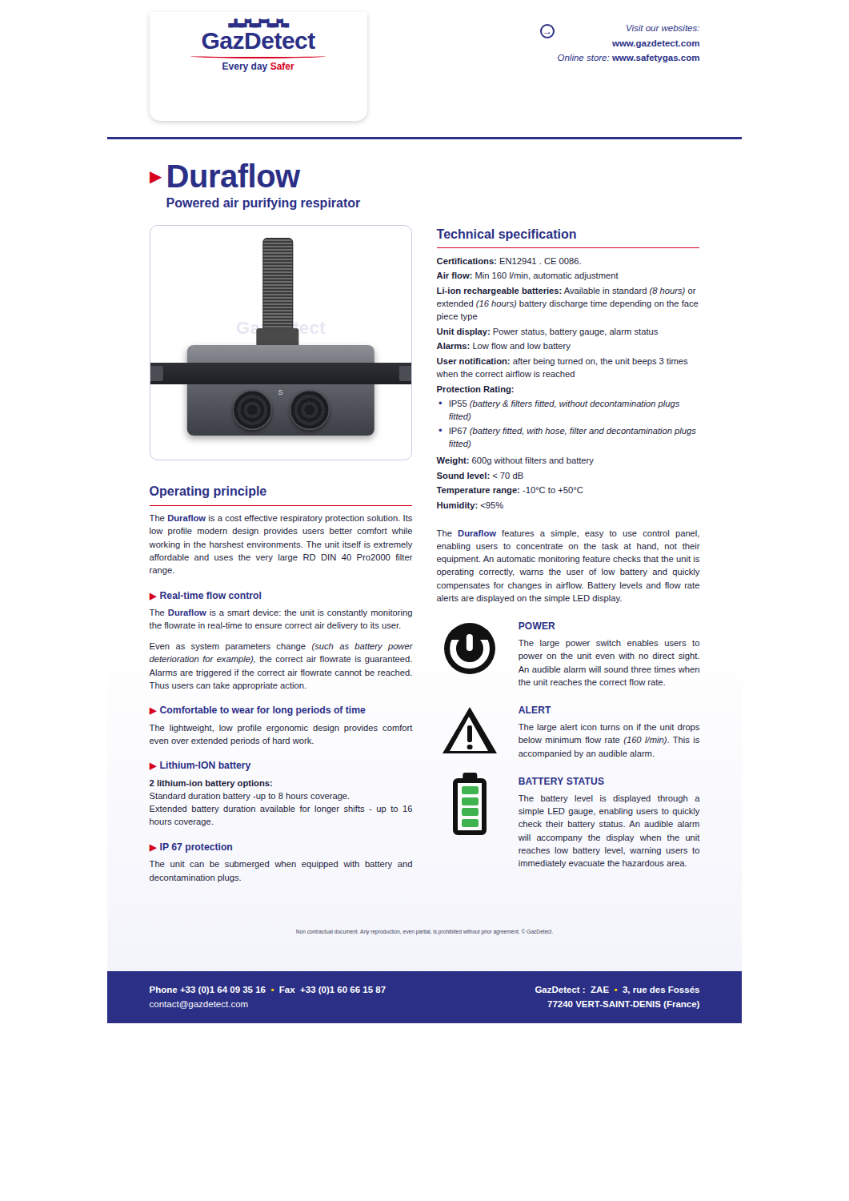▄▟▙▄▟▀▙▄▟▀▀▙▄▟▀▙▄
GazDetect
Every day Safer
→
Visit our websites:
www.gazdetect.com
Online store: www.safetygas.com
▶
Duraflow
Powered air purifying respirator
GazDetect
S
Operating principle
The Duraflow is a cost effective respiratory protection solution. Its low profile modern design provides users better comfort while working in the harshest environments. The unit itself is extremely affordable and uses the very large RD DIN 40 Pro2000 filter range.
▶ Real-time flow control
The Duraflow is a smart device: the unit is constantly monitoring the flowrate in real-time to ensure correct air delivery to its user.
Even as system parameters change (such as battery power deterioration for example), the correct air flowrate is guaranteed. Alarms are triggered if the correct air flowrate cannot be reached. Thus users can take appropriate action.
▶ Comfortable to wear for long periods of time
The lightweight, low profile ergonomic design provides comfort even over extended periods of hard work.
▶ Lithium-ION battery
2 lithium-ion battery options:
Standard duration battery -up to 8 hours coverage.
Extended battery duration available for longer shifts - up to 16 hours coverage.
▶ IP 67 protection
The unit can be submerged when equipped with battery and decontamination plugs.
Technical specification
Certifications: EN12941 . CE 0086.
Air flow: Min 160 l/min, automatic adjustment
Li-ion rechargeable batteries: Available in standard (8 hours) or extended (16 hours) battery discharge time depending on the face piece type
Unit display: Power status, battery gauge, alarm status
Alarms: Low flow and low battery
User notification: after being turned on, the unit beeps 3 times when the correct airflow is reached
Protection Rating:
IP55 (battery & filters fitted, without decontamination plugs fitted)
IP67 (battery fitted, with hose, filter and decontamination plugs fitted)
Weight: 600g without filters and battery
Sound level: < 70 dB
Temperature range: -10°C to +50°C
Humidity: <95%
The Duraflow features a simple, easy to use control panel, enabling users to concentrate on the task at hand, not their equipment. An automatic monitoring feature checks that the unit is operating correctly, warns the user of low battery and quickly compensates for changes in airflow. Battery levels and flow rate alerts are displayed on the simple LED display.
POWER
The large power switch enables users to power on the unit even with no direct sight. An audible alarm will sound three times when the unit reaches the correct flow rate.
ALERT
The large alert icon turns on if the unit drops below minimum flow rate (160 l/min). This is accompanied by an audible alarm.
BATTERY STATUS
The battery level is displayed through a simple LED gauge, enabling users to quickly check their battery status. An audible alarm will accompany the display when the unit reaches low battery level, warning users to immediately evacuate the hazardous area.
Non contractual document. Any reproduction, even partial, is prohibited without prior agreement. © GazDetect.
Phone +33 (0)1 64 09 35 16 • Fax +33 (0)1 60 66 15 87
contact@gazdetect.com
GazDetect : ZAE • 3, rue des Fossés
77240 VERT-SAINT-DENIS (France)